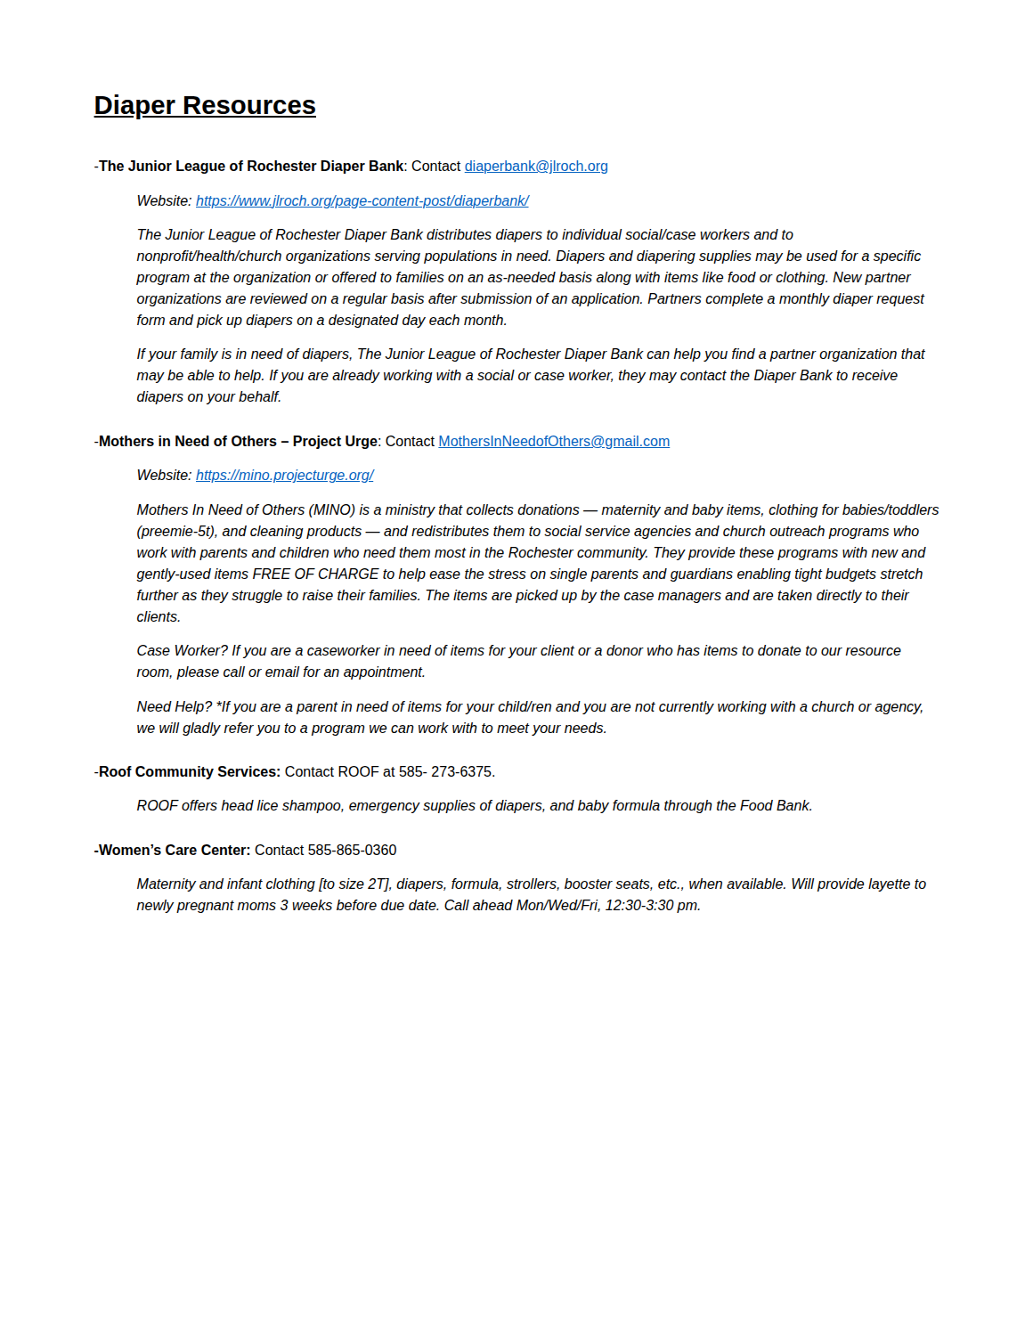Diaper Resources
-The Junior League of Rochester Diaper Bank: Contact diaperbank@jlroch.org
Website: https://www.jlroch.org/page-content-post/diaperbank/
The Junior League of Rochester Diaper Bank distributes diapers to individual social/case workers and to nonprofit/health/church organizations serving populations in need. Diapers and diapering supplies may be used for a specific program at the organization or offered to families on an as-needed basis along with items like food or clothing. New partner organizations are reviewed on a regular basis after submission of an application. Partners complete a monthly diaper request form and pick up diapers on a designated day each month.
If your family is in need of diapers, The Junior League of Rochester Diaper Bank can help you find a partner organization that may be able to help. If you are already working with a social or case worker, they may contact the Diaper Bank to receive diapers on your behalf.
-Mothers in Need of Others – Project Urge: Contact MothersInNeedofOthers@gmail.com
Website: https://mino.projecturge.org/
Mothers In Need of Others (MINO) is a ministry that collects donations — maternity and baby items, clothing for babies/toddlers (preemie-5t), and cleaning products — and redistributes them to social service agencies and church outreach programs who work with parents and children who need them most in the Rochester community. They provide these programs with new and gently-used items FREE OF CHARGE to help ease the stress on single parents and guardians enabling tight budgets stretch further as they struggle to raise their families. The items are picked up by the case managers and are taken directly to their clients.
Case Worker? If you are a caseworker in need of items for your client or a donor who has items to donate to our resource room, please call or email for an appointment.
Need Help? *If you are a parent in need of items for your child/ren and you are not currently working with a church or agency, we will gladly refer you to a program we can work with to meet your needs.
-Roof Community Services: Contact ROOF at 585- 273-6375.
ROOF offers head lice shampoo, emergency supplies of diapers, and baby formula through the Food Bank.
-Women’s Care Center: Contact 585-865-0360
Maternity and infant clothing [to size 2T], diapers, formula, strollers, booster seats, etc., when available. Will provide layette to newly pregnant moms 3 weeks before due date. Call ahead Mon/Wed/Fri, 12:30-3:30 pm.